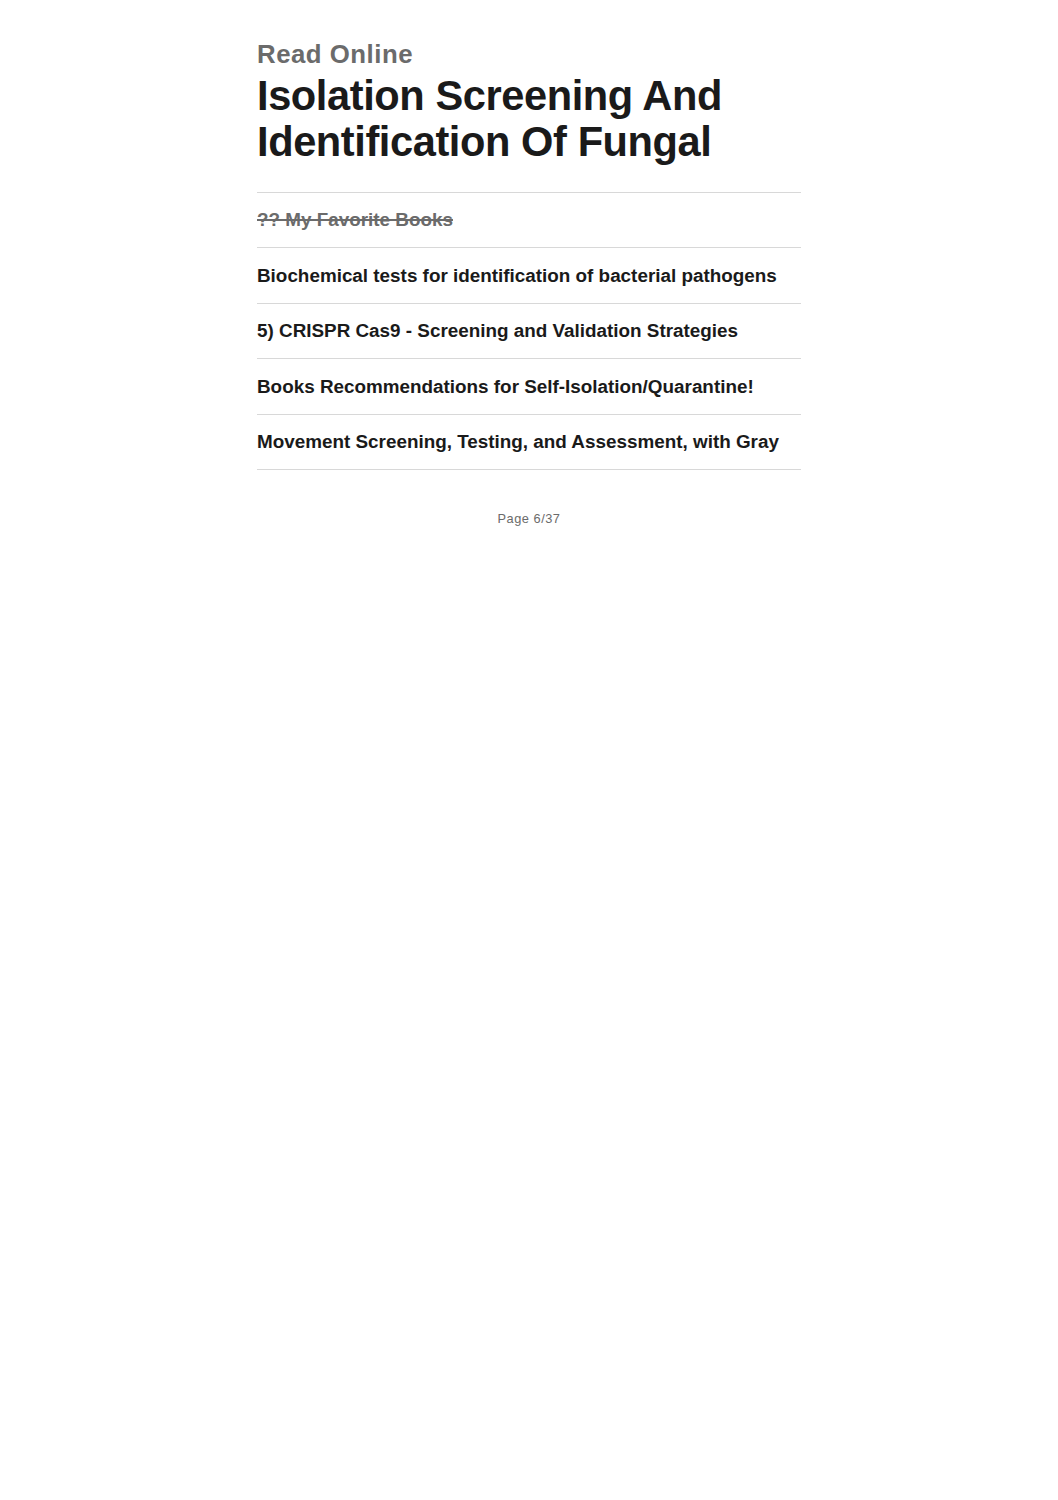Read Online Isolation Screening And Identification Of Fungal
?? My Favorite Books
Biochemical tests for identification of bacterial pathogens
5) CRISPR Cas9 - Screening and Validation Strategies
Books Recommendations for Self-Isolation/Quarantine!
Movement Screening, Testing, and Assessment, with Gray
Page 6/37